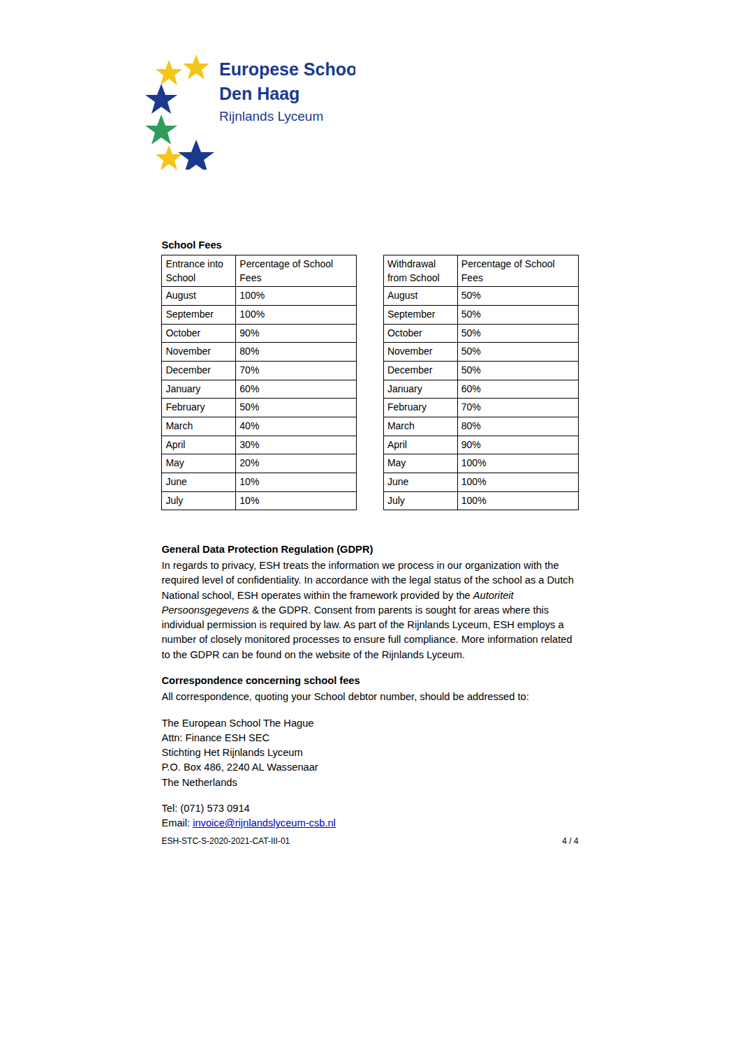Europese School Den Haag Rijnlands Lyceum
School Fees
| Entrance into School | Percentage of School Fees |
| --- | --- |
| August | 100% |
| September | 100% |
| October | 90% |
| November | 80% |
| December | 70% |
| January | 60% |
| February | 50% |
| March | 40% |
| April | 30% |
| May | 20% |
| June | 10% |
| July | 10% |
| Withdrawal from School | Percentage of School Fees |
| --- | --- |
| August | 50% |
| September | 50% |
| October | 50% |
| November | 50% |
| December | 50% |
| January | 60% |
| February | 70% |
| March | 80% |
| April | 90% |
| May | 100% |
| June | 100% |
| July | 100% |
General Data Protection Regulation (GDPR)
In regards to privacy, ESH treats the information we process in our organization with the required level of confidentiality. In accordance with the legal status of the school as a Dutch National school, ESH operates within the framework provided by the Autoriteit Persoonsgegevens & the GDPR. Consent from parents is sought for areas where this individual permission is required by law. As part of the Rijnlands Lyceum, ESH employs a number of closely monitored processes to ensure full compliance. More information related to the GDPR can be found on the website of the Rijnlands Lyceum.
Correspondence concerning school fees
All correspondence, quoting your School debtor number, should be addressed to:
The European School The Hague
Attn: Finance ESH SEC
Stichting Het Rijnlands Lyceum
P.O. Box 486, 2240 AL Wassenaar
The Netherlands
Tel: (071) 573 0914
Email: invoice@rijnlandslyceum-csb.nl
ESH-STC-S-2020-2021-CAT-III-01 4 / 4